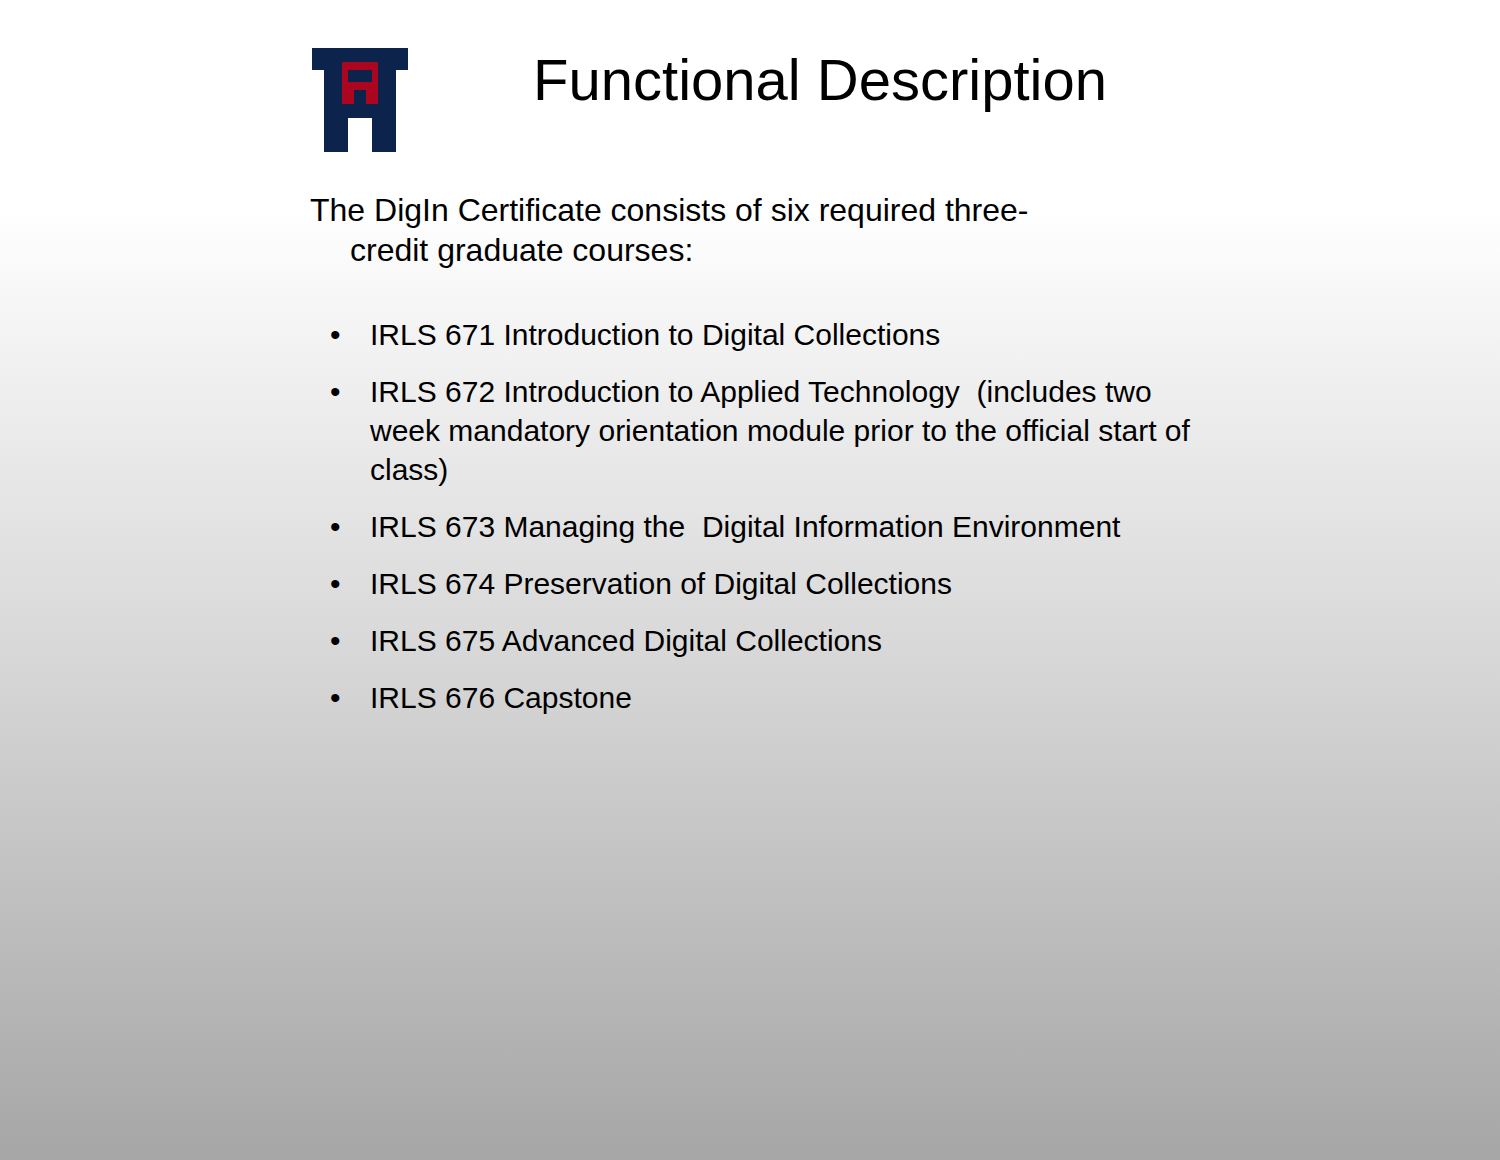Functional Description
The DigIn Certificate consists of six required three-credit graduate courses:
IRLS 671 Introduction to Digital Collections
IRLS 672 Introduction to Applied Technology (includes two week mandatory orientation module prior to the official start of class)
IRLS 673 Managing the Digital Information Environment
IRLS 674 Preservation of Digital Collections
IRLS 675 Advanced Digital Collections
IRLS 676 Capstone